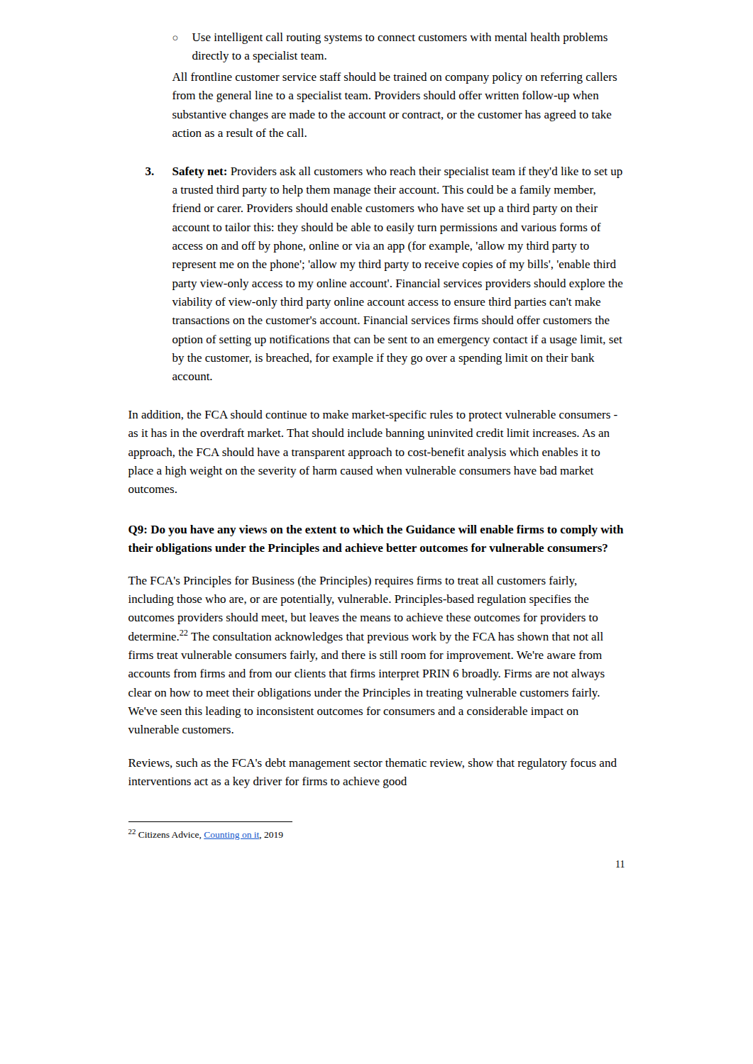Use intelligent call routing systems to connect customers with mental health problems directly to a specialist team.
All frontline customer service staff should be trained on company policy on referring callers from the general line to a specialist team. Providers should offer written follow-up when substantive changes are made to the account or contract, or the customer has agreed to take action as a result of the call.
3. Safety net: Providers ask all customers who reach their specialist team if they'd like to set up a trusted third party to help them manage their account. This could be a family member, friend or carer. Providers should enable customers who have set up a third party on their account to tailor this: they should be able to easily turn permissions and various forms of access on and off by phone, online or via an app (for example, 'allow my third party to represent me on the phone'; 'allow my third party to receive copies of my bills', 'enable third party view-only access to my online account'. Financial services providers should explore the viability of view-only third party online account access to ensure third parties can't make transactions on the customer's account. Financial services firms should offer customers the option of setting up notifications that can be sent to an emergency contact if a usage limit, set by the customer, is breached, for example if they go over a spending limit on their bank account.
In addition, the FCA should continue to make market-specific rules to protect vulnerable consumers - as it has in the overdraft market. That should include banning uninvited credit limit increases. As an approach, the FCA should have a transparent approach to cost-benefit analysis which enables it to place a high weight on the severity of harm caused when vulnerable consumers have bad market outcomes.
Q9: Do you have any views on the extent to which the Guidance will enable firms to comply with their obligations under the Principles and achieve better outcomes for vulnerable consumers?
The FCA's Principles for Business (the Principles) requires firms to treat all customers fairly, including those who are, or are potentially, vulnerable. Principles-based regulation specifies the outcomes providers should meet, but leaves the means to achieve these outcomes for providers to determine.22 The consultation acknowledges that previous work by the FCA has shown that not all firms treat vulnerable consumers fairly, and there is still room for improvement. We're aware from accounts from firms and from our clients that firms interpret PRIN 6 broadly. Firms are not always clear on how to meet their obligations under the Principles in treating vulnerable customers fairly. We've seen this leading to inconsistent outcomes for consumers and a considerable impact on vulnerable customers.
Reviews, such as the FCA's debt management sector thematic review, show that regulatory focus and interventions act as a key driver for firms to achieve good
22 Citizens Advice, Counting on it, 2019
11